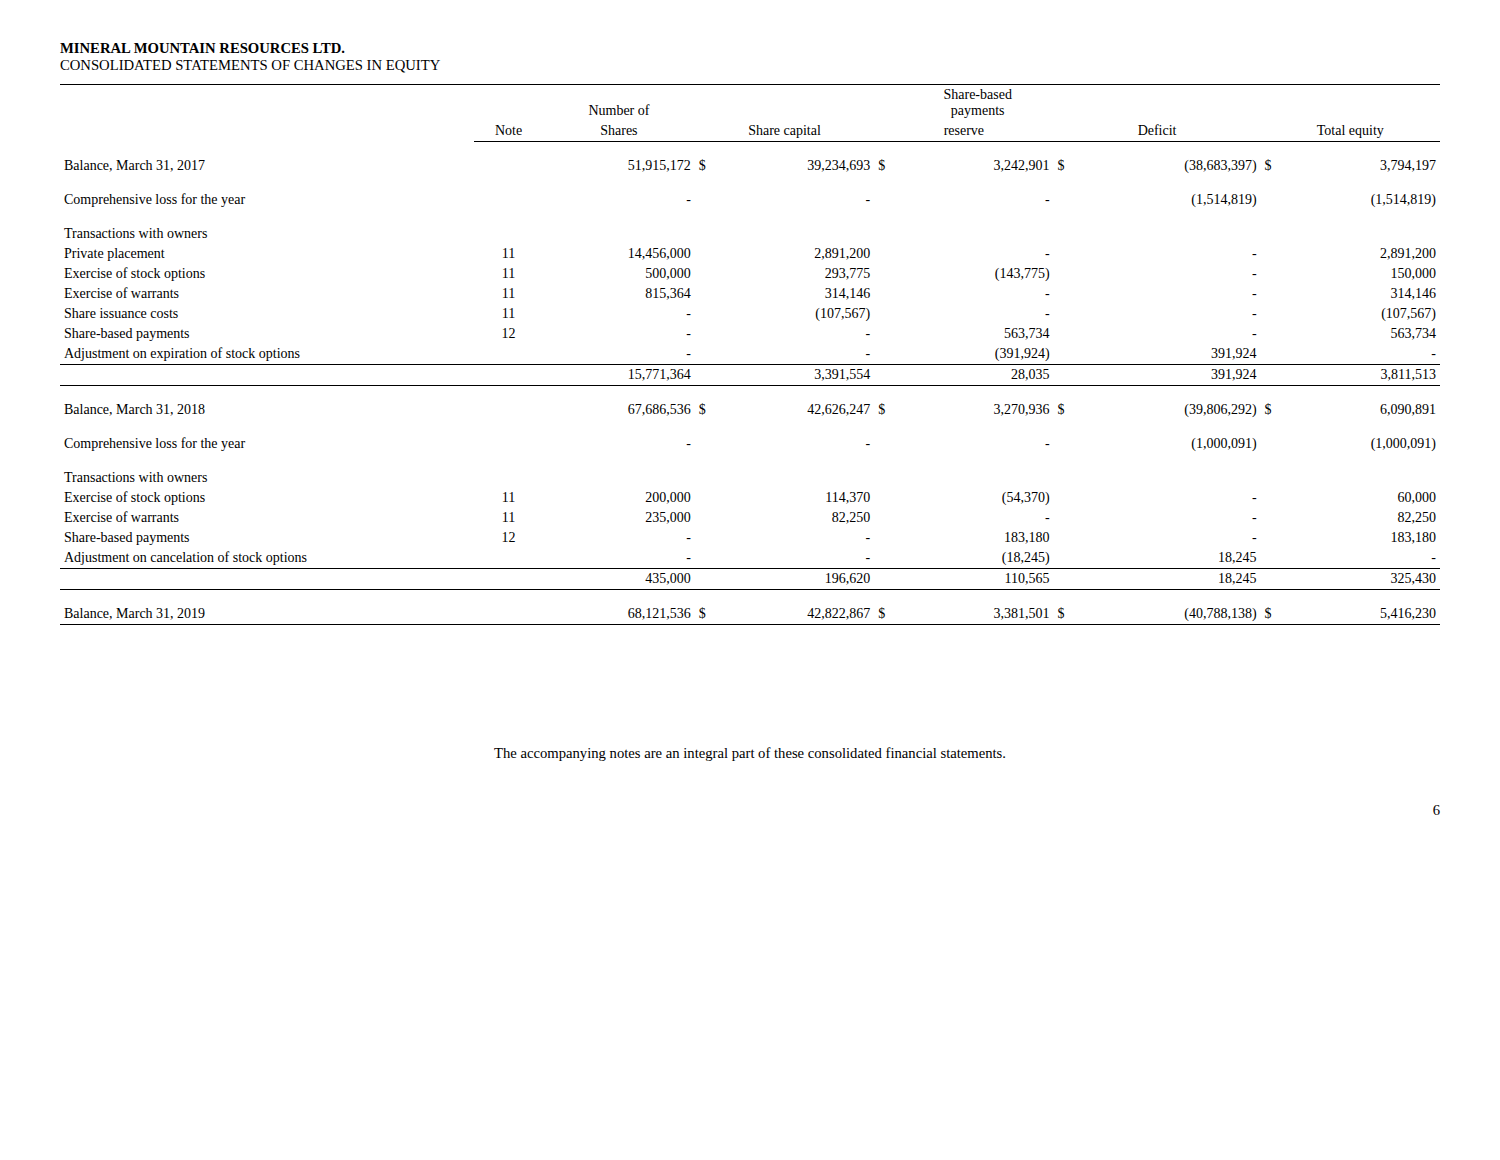MINERAL MOUNTAIN RESOURCES LTD.
CONSOLIDATED STATEMENTS OF CHANGES IN EQUITY
| | | Number of | | | | Share-based payments | | | | |
| --- | --- | --- | --- | --- | --- | --- | --- | --- | --- | --- |
| | Note | Shares | Share capital | reserve | Deficit | Total equity |
| Balance, March 31, 2017 | | 51,915,172 | $ | 39,234,693 | $ | 3,242,901 | $ | (38,683,397) | $ | 3,794,197 |
| Comprehensive loss for the year | | - | | - | | - | | (1,514,819) | | (1,514,819) |
| Transactions with owners | | | | | | | | | | |
| Private placement | 11 | 14,456,000 | | 2,891,200 | | - | | - | | 2,891,200 |
| Exercise of stock options | 11 | 500,000 | | 293,775 | | (143,775) | | - | | 150,000 |
| Exercise of warrants | 11 | 815,364 | | 314,146 | | - | | - | | 314,146 |
| Share issuance costs | 11 | - | | (107,567) | | - | | - | | (107,567) |
| Share-based payments | 12 | - | | - | | 563,734 | | - | | 563,734 |
| Adjustment on expiration of stock options | | - | | - | | (391,924) | | 391,924 | | - |
| | | 15,771,364 | | 3,391,554 | | 28,035 | | 391,924 | | 3,811,513 |
| Balance, March 31, 2018 | | 67,686,536 | $ | 42,626,247 | $ | 3,270,936 | $ | (39,806,292) | $ | 6,090,891 |
| Comprehensive loss for the year | | - | | - | | - | | (1,000,091) | | (1,000,091) |
| Transactions with owners | | | | | | | | | | |
| Exercise of stock options | 11 | 200,000 | | 114,370 | | (54,370) | | - | | 60,000 |
| Exercise of warrants | 11 | 235,000 | | 82,250 | | - | | - | | 82,250 |
| Share-based payments | 12 | - | | - | | 183,180 | | - | | 183,180 |
| Adjustment on cancelation of stock options | | - | | - | | (18,245) | | 18,245 | | - |
| | | 435,000 | | 196,620 | | 110,565 | | 18,245 | | 325,430 |
| Balance, March 31, 2019 | | 68,121,536 | $ | 42,822,867 | $ | 3,381,501 | $ | (40,788,138) | $ | 5,416,230 |
The accompanying notes are an integral part of these consolidated financial statements.
6